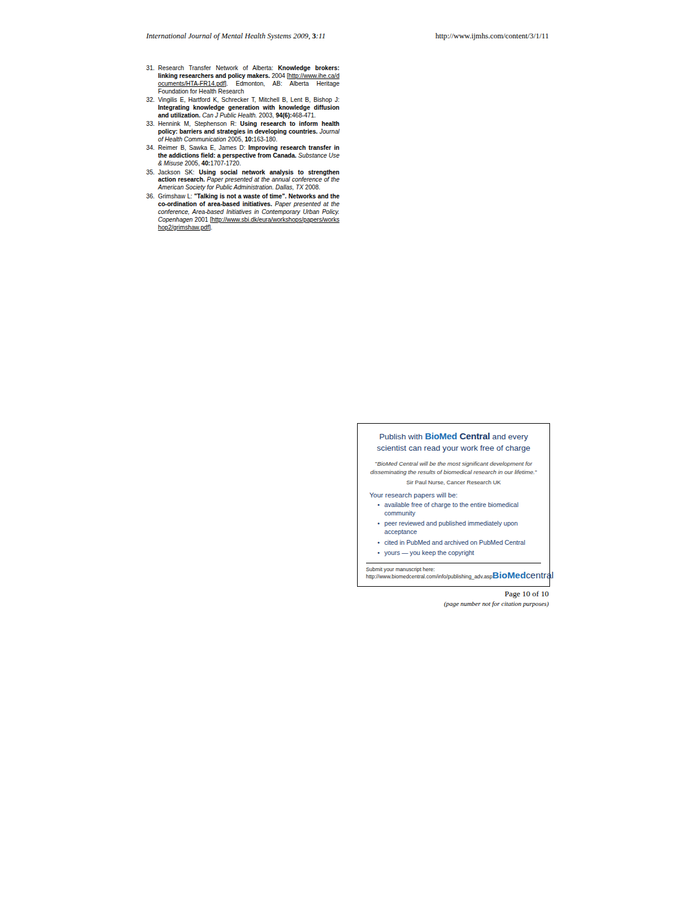International Journal of Mental Health Systems 2009, 3:11
http://www.ijmhs.com/content/3/1/11
31. Research Transfer Network of Alberta: Knowledge brokers: linking researchers and policy makers. 2004 [http://www.ihe.ca/documents/HTA-FR14.pdf]. Edmonton, AB: Alberta Heritage Foundation for Health Research
32. Vingilis E, Hartford K, Schrecker T, Mitchell B, Lent B, Bishop J: Integrating knowledge generation with knowledge diffusion and utilization. Can J Public Health. 2003, 94(6): 468-471.
33. Hennink M, Stephenson R: Using research to inform health policy: barriers and strategies in developing countries. Journal of Health Communication 2005, 10: 163-180.
34. Reimer B, Sawka E, James D: Improving research transfer in the addictions field: a perspective from Canada. Substance Use & Misuse 2005, 40: 1707-1720.
35. Jackson SK: Using social network analysis to strengthen action research. Paper presented at the annual conference of the American Society for Public Administration. Dallas, TX 2008.
36. Grimshaw L: "Talking is not a waste of time". Networks and the co-ordination of area-based initiatives. Paper presented at the conference, Area-based Initiatives in Contemporary Urban Policy. Copenhagen 2001 [http://www.sbi.dk/eura/workshops/papers/workshop2/grimshaw.pdf].
Publish with Bio Med Central and every
scientist can read your work free of charge
"BioMed Central will be the most significant development for disseminating the results of biomedical research in our lifetime."
Sir Paul Nurse, Cancer Research UK
Your research papers will be:
available free of charge to the entire biomedical community
peer reviewed and published immediately upon acceptance
cited in PubMed and archived on PubMed Central
yours — you keep the copyright
Submit your manuscript here:
http://www.biomedcentral.com/info/publishing_adv.asp
BioMed central
Page 10 of 10
(page number not for citation purposes)